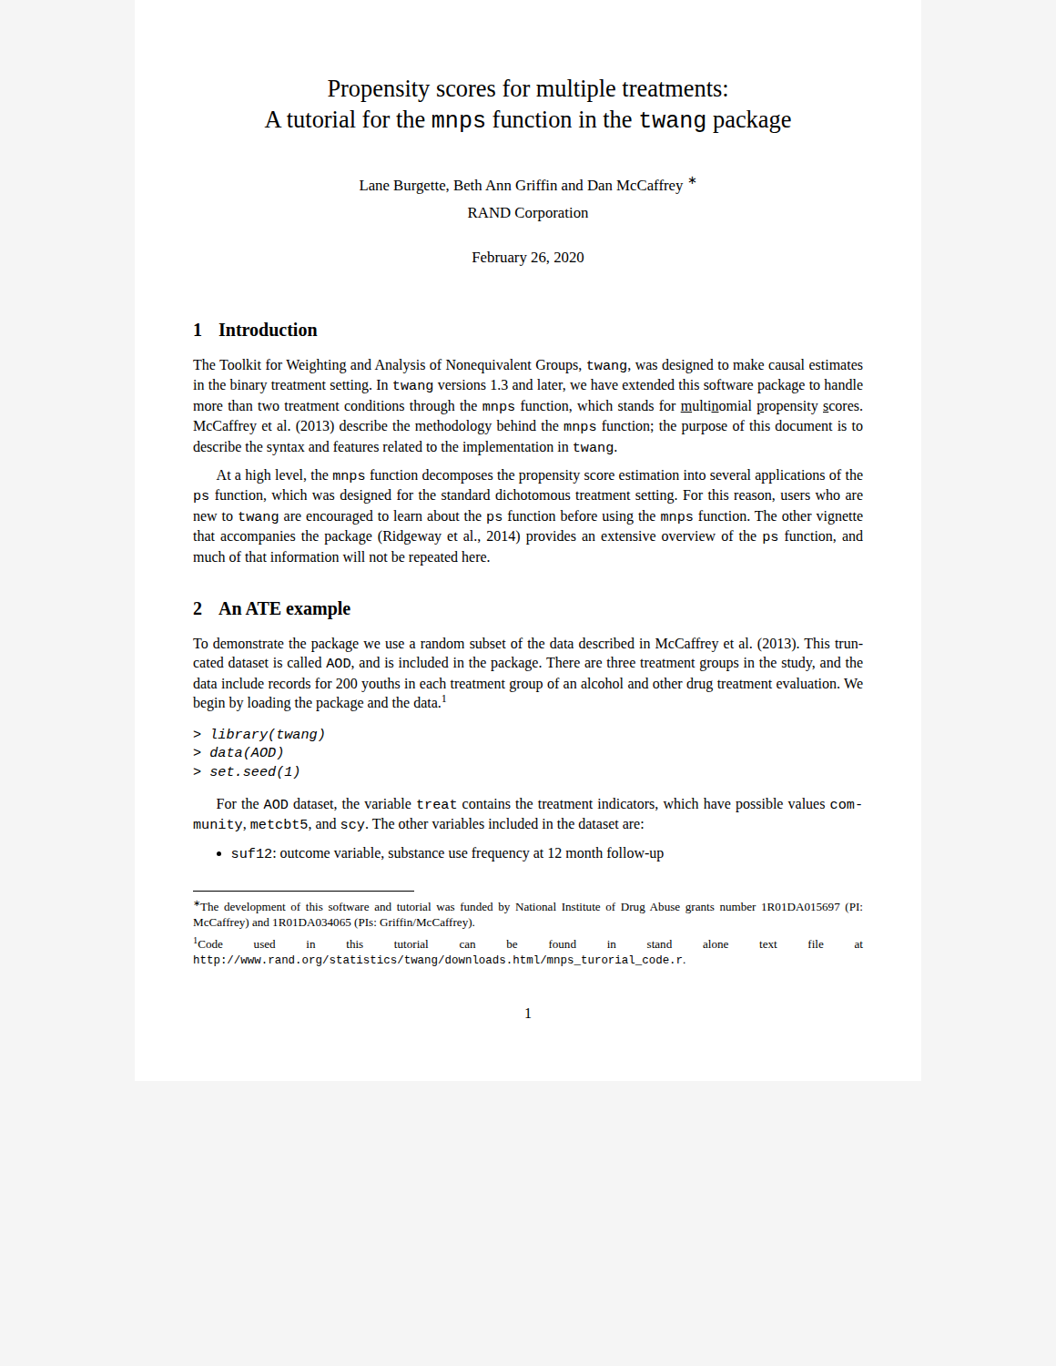Propensity scores for multiple treatments:
A tutorial for the mnps function in the twang package
Lane Burgette, Beth Ann Griffin and Dan McCaffrey ∗
RAND Corporation
February 26, 2020
1 Introduction
The Toolkit for Weighting and Analysis of Nonequivalent Groups, twang, was designed to make causal estimates in the binary treatment setting. In twang versions 1.3 and later, we have extended this software package to handle more than two treatment conditions through the mnps function, which stands for multinomial propensity scores. McCaffrey et al. (2013) describe the methodology behind the mnps function; the purpose of this document is to describe the syntax and features related to the implementation in twang.
At a high level, the mnps function decomposes the propensity score estimation into several applications of the ps function, which was designed for the standard dichotomous treatment setting. For this reason, users who are new to twang are encouraged to learn about the ps function before using the mnps function. The other vignette that accompanies the package (Ridgeway et al., 2014) provides an extensive overview of the ps function, and much of that information will not be repeated here.
2 An ATE example
To demonstrate the package we use a random subset of the data described in McCaffrey et al. (2013). This truncated dataset is called AOD, and is included in the package. There are three treatment groups in the study, and the data include records for 200 youths in each treatment group of an alcohol and other drug treatment evaluation. We begin by loading the package and the data.1
> library(twang)
> data(AOD)
> set.seed(1)
For the AOD dataset, the variable treat contains the treatment indicators, which have possible values community, metcbt5, and scy. The other variables included in the dataset are:
suf12: outcome variable, substance use frequency at 12 month follow-up
∗The development of this software and tutorial was funded by National Institute of Drug Abuse grants number 1R01DA015697 (PI: McCaffrey) and 1R01DA034065 (PIs: Griffin/McCaffrey).
1 Code used in this tutorial can be found in stand alone text file at http://www.rand.org/statistics/twang/downloads.html/mnps_turorial_code.r.
1